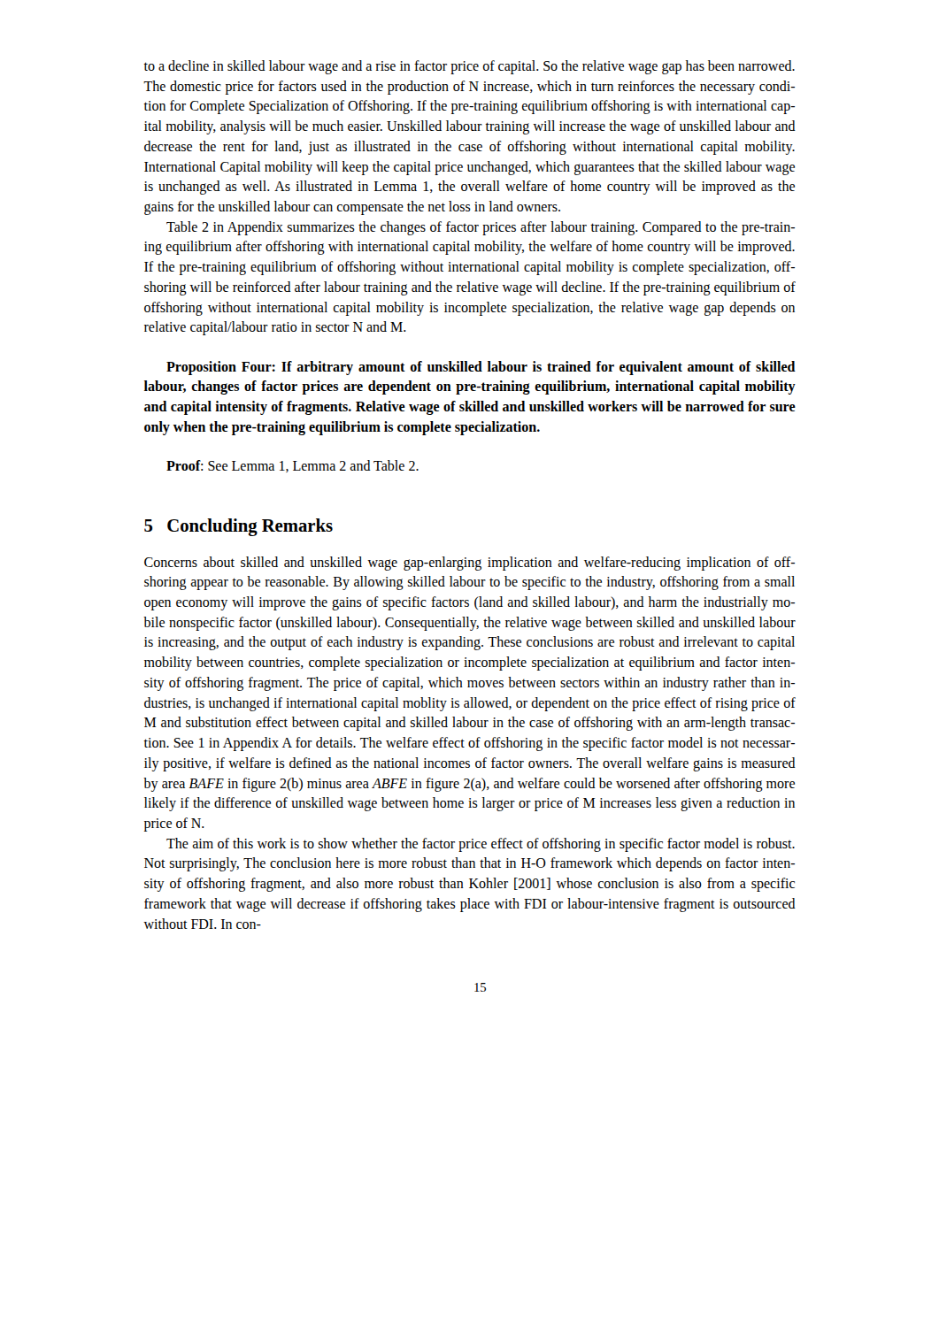to a decline in skilled labour wage and a rise in factor price of capital. So the relative wage gap has been narrowed. The domestic price for factors used in the production of N increase, which in turn reinforces the necessary condition for Complete Specialization of Offshoring. If the pre-training equilibrium offshoring is with international capital mobility, analysis will be much easier. Unskilled labour training will increase the wage of unskilled labour and decrease the rent for land, just as illustrated in the case of offshoring without international capital mobility. International Capital mobility will keep the capital price unchanged, which guarantees that the skilled labour wage is unchanged as well. As illustrated in Lemma 1, the overall welfare of home country will be improved as the gains for the unskilled labour can compensate the net loss in land owners.
Table 2 in Appendix summarizes the changes of factor prices after labour training. Compared to the pre-training equilibrium after offshoring with international capital mobility, the welfare of home country will be improved. If the pre-training equilibrium of offshoring without international capital mobility is complete specialization, offshoring will be reinforced after labour training and the relative wage will decline. If the pre-training equilibrium of offshoring without international capital mobility is incomplete specialization, the relative wage gap depends on relative capital/labour ratio in sector N and M.
Proposition Four: If arbitrary amount of unskilled labour is trained for equivalent amount of skilled labour, changes of factor prices are dependent on pre-training equilibrium, international capital mobility and capital intensity of fragments. Relative wage of skilled and unskilled workers will be narrowed for sure only when the pre-training equilibrium is complete specialization.
Proof: See Lemma 1, Lemma 2 and Table 2.
5 Concluding Remarks
Concerns about skilled and unskilled wage gap-enlarging implication and welfare-reducing implication of offshoring appear to be reasonable. By allowing skilled labour to be specific to the industry, offshoring from a small open economy will improve the gains of specific factors (land and skilled labour), and harm the industrially mobile nonspecific factor (unskilled labour). Consequentially, the relative wage between skilled and unskilled labour is increasing, and the output of each industry is expanding. These conclusions are robust and irrelevant to capital mobility between countries, complete specialization or incomplete specialization at equilibrium and factor intensity of offshoring fragment. The price of capital, which moves between sectors within an industry rather than industries, is unchanged if international capital moblity is allowed, or dependent on the price effect of rising price of M and substitution effect between capital and skilled labour in the case of offshoring with an arm-length transaction. See 1 in Appendix A for details. The welfare effect of offshoring in the specific factor model is not necessarily positive, if welfare is defined as the national incomes of factor owners. The overall welfare gains is measured by area BAFE in figure 2(b) minus area ABFE in figure 2(a), and welfare could be worsened after offshoring more likely if the difference of unskilled wage between home is larger or price of M increases less given a reduction in price of N.
The aim of this work is to show whether the factor price effect of offshoring in specific factor model is robust. Not surprisingly, The conclusion here is more robust than that in H-O framework which depends on factor intensity of offshoring fragment, and also more robust than Kohler [2001] whose conclusion is also from a specific framework that wage will decrease if offshoring takes place with FDI or labour-intensive fragment is outsourced without FDI. In con-
15